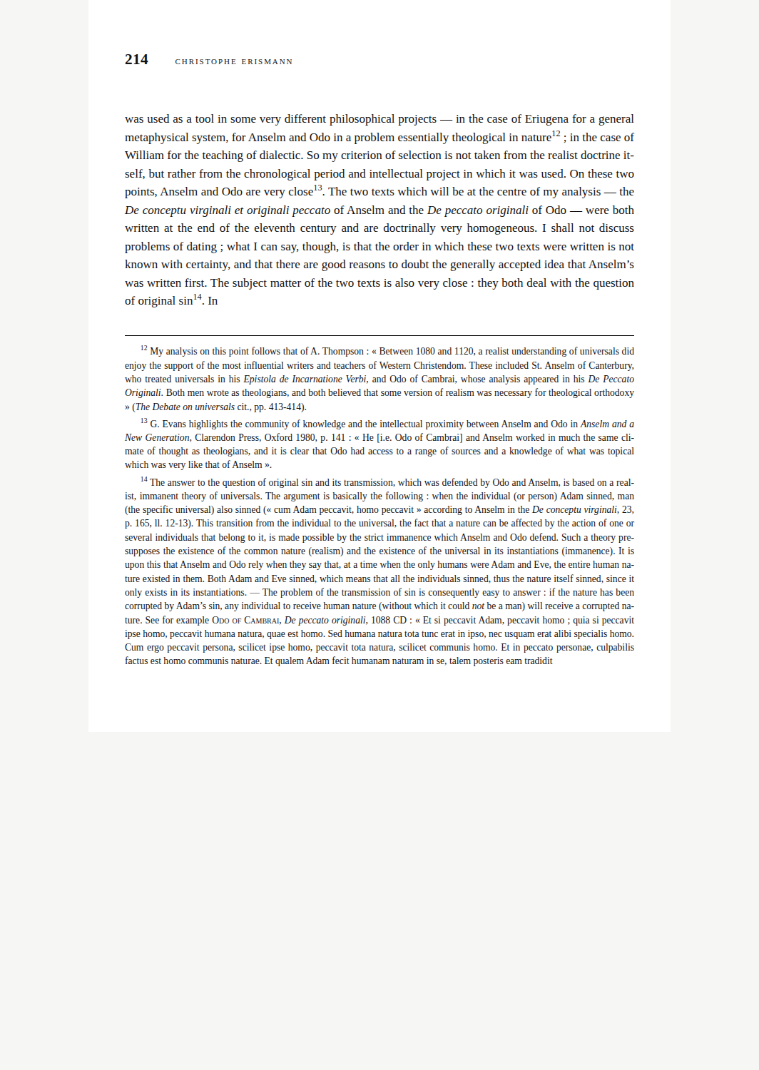214 christophe erismann
was used as a tool in some very different philosophical projects — in the case of Eriugena for a general metaphysical system, for Anselm and Odo in a problem essentially theological in nature12 ; in the case of William for the teaching of dialectic. So my criterion of selection is not taken from the realist doctrine itself, but rather from the chronological period and intellectual project in which it was used. On these two points, Anselm and Odo are very close13. The two texts which will be at the centre of my analysis — the De conceptu virginali et originali peccato of Anselm and the De peccato originali of Odo — were both written at the end of the eleventh century and are doctrinally very homogeneous. I shall not discuss problems of dating ; what I can say, though, is that the order in which these two texts were written is not known with certainty, and that there are good reasons to doubt the generally accepted idea that Anselm’s was written first. The subject matter of the two texts is also very close : they both deal with the question of original sin14. In
12 My analysis on this point follows that of A. Thompson : « Between 1080 and 1120, a realist understanding of universals did enjoy the support of the most influential writers and teachers of Western Christendom. These included St. Anselm of Canterbury, who treated universals in his Epistola de Incarnatione Verbi, and Odo of Cambrai, whose analysis appeared in his De Peccato Originali. Both men wrote as theologians, and both believed that some version of realism was necessary for theological orthodoxy » (The Debate on universals cit., pp. 413-414).
13 G. Evans highlights the community of knowledge and the intellectual proximity between Anselm and Odo in Anselm and a New Generation, Clarendon Press, Oxford 1980, p. 141 : « He [i.e. Odo of Cambrai] and Anselm worked in much the same climate of thought as theologians, and it is clear that Odo had access to a range of sources and a knowledge of what was topical which was very like that of Anselm ».
14 The answer to the question of original sin and its transmission, which was defended by Odo and Anselm, is based on a realist, immanent theory of universals. The argument is basically the following : when the individual (or person) Adam sinned, man (the specific universal) also sinned (« cum Adam peccavit, homo peccavit » according to Anselm in the De conceptu virginali, 23, p. 165, ll. 12-13). This transition from the individual to the universal, the fact that a nature can be affected by the action of one or several individuals that belong to it, is made possible by the strict immanence which Anselm and Odo defend. Such a theory presupposes the existence of the common nature (realism) and the existence of the universal in its instantiations (immanence). It is upon this that Anselm and Odo rely when they say that, at a time when the only humans were Adam and Eve, the entire human nature existed in them. Both Adam and Eve sinned, which means that all the individuals sinned, thus the nature itself sinned, since it only exists in its instantiations. — The problem of the transmission of sin is consequently easy to answer : if the nature has been corrupted by Adam’s sin, any individual to receive human nature (without which it could not be a man) will receive a corrupted nature. See for example Odo of Cambrai, De peccato originali, 1088 CD : « Et si peccavit Adam, peccavit homo ; quia si peccavit ipse homo, peccavit humana natura, quae est homo. Sed humana natura tota tunc erat in ipso, nec usquam erat alibi specialis homo. Cum ergo peccavit persona, scilicet ipse homo, peccavit tota natura, scilicet communis homo. Et in peccato personae, culpabilis factus est homo communis naturae. Et qualem Adam fecit humanam naturam in se, talem posteris eam tradidit